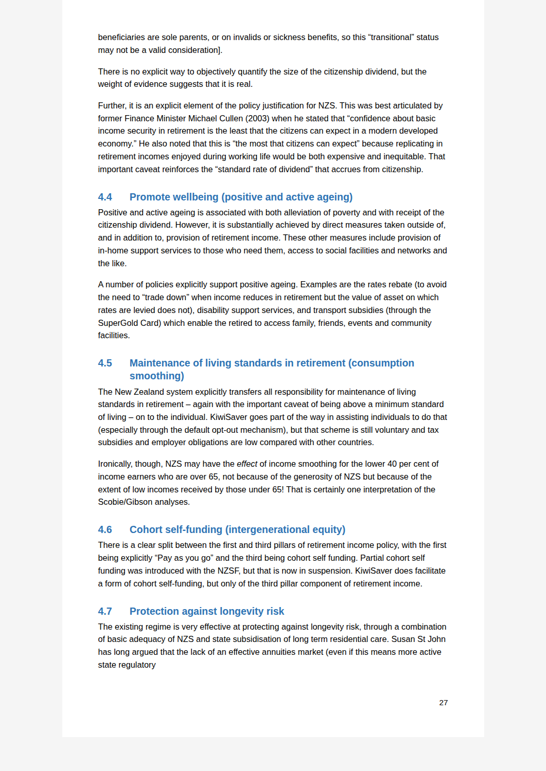beneficiaries are sole parents, or on invalids or sickness benefits, so this “transitional” status may not be a valid consideration].
There is no explicit way to objectively quantify the size of the citizenship dividend, but the weight of evidence suggests that it is real.
Further, it is an explicit element of the policy justification for NZS. This was best articulated by former Finance Minister Michael Cullen (2003) when he stated that “confidence about basic income security in retirement is the least that the citizens can expect in a modern developed economy.” He also noted that this is “the most that citizens can expect” because replicating in retirement incomes enjoyed during working life would be both expensive and inequitable. That important caveat reinforces the “standard rate of dividend” that accrues from citizenship.
4.4 Promote wellbeing (positive and active ageing)
Positive and active ageing is associated with both alleviation of poverty and with receipt of the citizenship dividend. However, it is substantially achieved by direct measures taken outside of, and in addition to, provision of retirement income. These other measures include provision of in-home support services to those who need them, access to social facilities and networks and the like.
A number of policies explicitly support positive ageing. Examples are the rates rebate (to avoid the need to “trade down” when income reduces in retirement but the value of asset on which rates are levied does not), disability support services, and transport subsidies (through the SuperGold Card) which enable the retired to access family, friends, events and community facilities.
4.5 Maintenance of living standards in retirement (consumption smoothing)
The New Zealand system explicitly transfers all responsibility for maintenance of living standards in retirement – again with the important caveat of being above a minimum standard of living – on to the individual. KiwiSaver goes part of the way in assisting individuals to do that (especially through the default opt-out mechanism), but that scheme is still voluntary and tax subsidies and employer obligations are low compared with other countries.
Ironically, though, NZS may have the effect of income smoothing for the lower 40 per cent of income earners who are over 65, not because of the generosity of NZS but because of the extent of low incomes received by those under 65! That is certainly one interpretation of the Scobie/Gibson analyses.
4.6 Cohort self-funding (intergenerational equity)
There is a clear split between the first and third pillars of retirement income policy, with the first being explicitly “Pay as you go” and the third being cohort self funding. Partial cohort self funding was introduced with the NZSF, but that is now in suspension. KiwiSaver does facilitate a form of cohort self-funding, but only of the third pillar component of retirement income.
4.7 Protection against longevity risk
The existing regime is very effective at protecting against longevity risk, through a combination of basic adequacy of NZS and state subsidisation of long term residential care. Susan St John has long argued that the lack of an effective annuities market (even if this means more active state regulatory
27